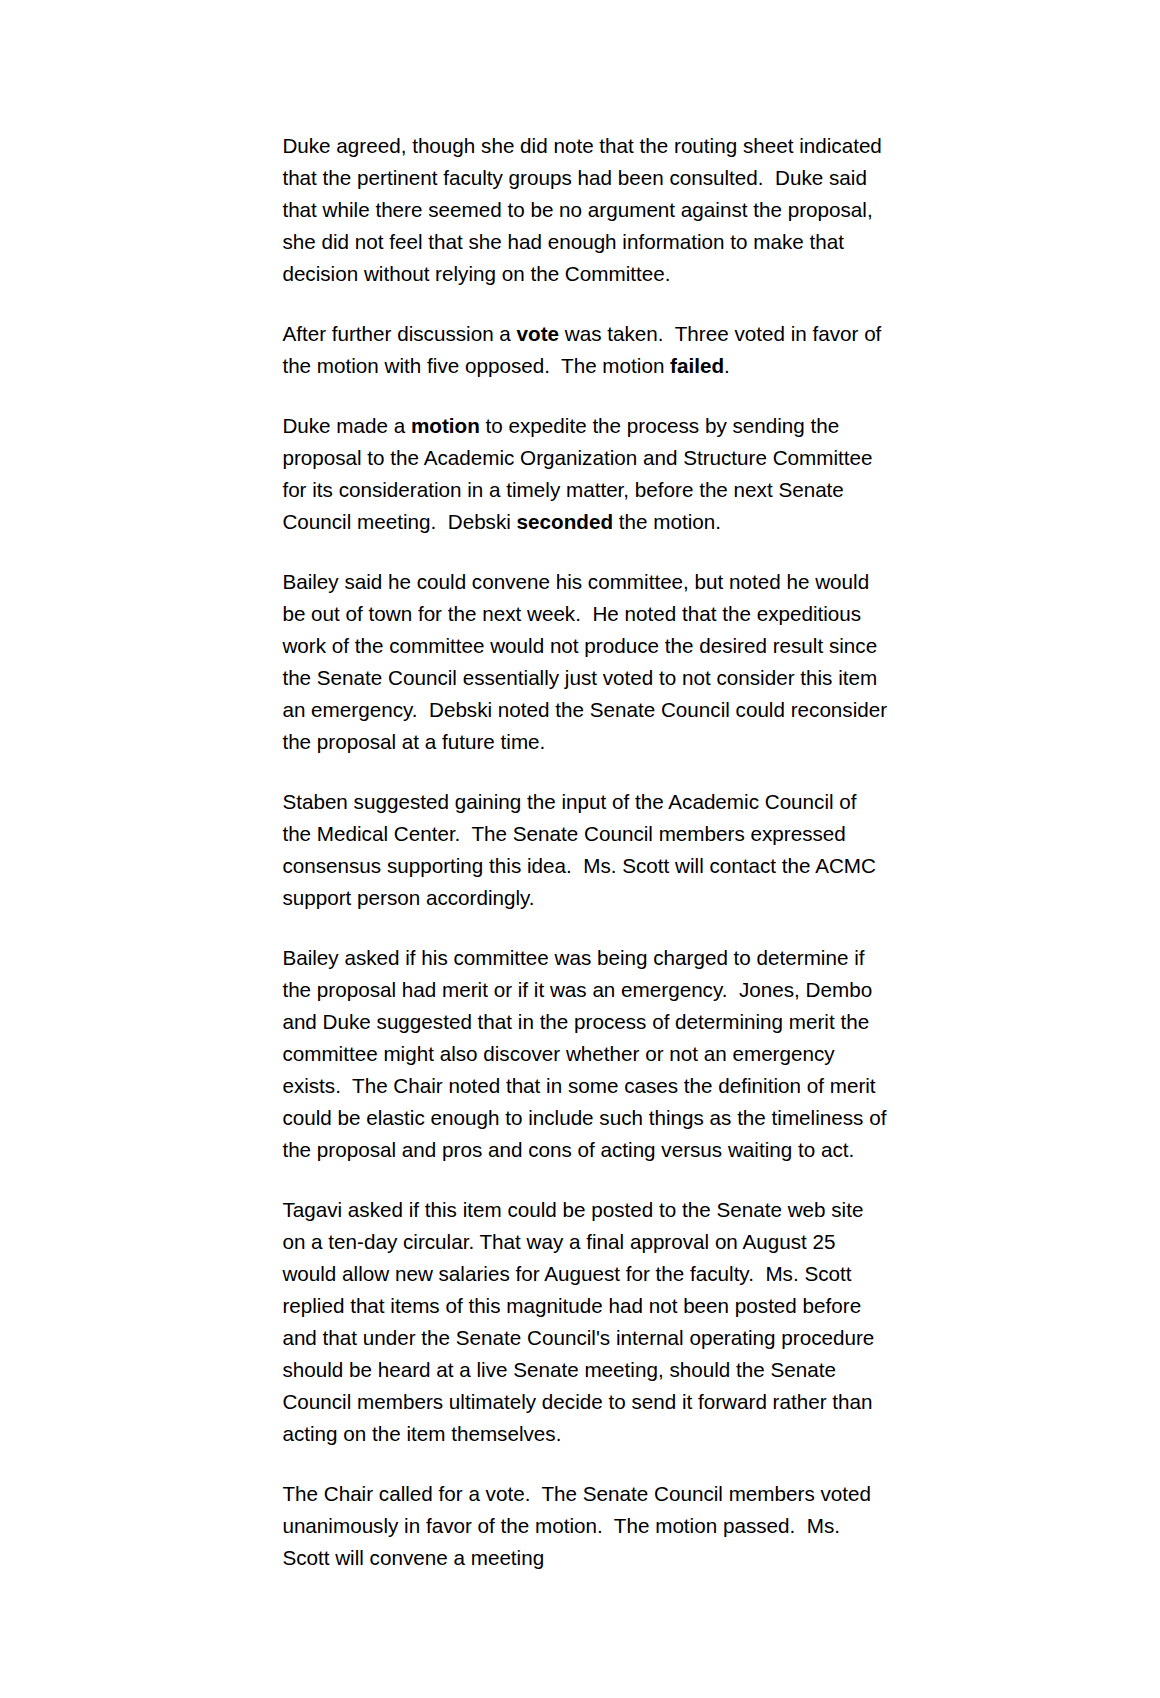Duke agreed, though she did note that the routing sheet indicated that the pertinent faculty groups had been consulted. Duke said that while there seemed to be no argument against the proposal, she did not feel that she had enough information to make that decision without relying on the Committee.
After further discussion a vote was taken. Three voted in favor of the motion with five opposed. The motion failed.
Duke made a motion to expedite the process by sending the proposal to the Academic Organization and Structure Committee for its consideration in a timely matter, before the next Senate Council meeting. Debski seconded the motion.
Bailey said he could convene his committee, but noted he would be out of town for the next week. He noted that the expeditious work of the committee would not produce the desired result since the Senate Council essentially just voted to not consider this item an emergency. Debski noted the Senate Council could reconsider the proposal at a future time.
Staben suggested gaining the input of the Academic Council of the Medical Center. The Senate Council members expressed consensus supporting this idea. Ms. Scott will contact the ACMC support person accordingly.
Bailey asked if his committee was being charged to determine if the proposal had merit or if it was an emergency. Jones, Dembo and Duke suggested that in the process of determining merit the committee might also discover whether or not an emergency exists. The Chair noted that in some cases the definition of merit could be elastic enough to include such things as the timeliness of the proposal and pros and cons of acting versus waiting to act.
Tagavi asked if this item could be posted to the Senate web site on a ten-day circular. That way a final approval on August 25 would allow new salaries for Auguest for the faculty. Ms. Scott replied that items of this magnitude had not been posted before and that under the Senate Council's internal operating procedure should be heard at a live Senate meeting, should the Senate Council members ultimately decide to send it forward rather than acting on the item themselves.
The Chair called for a vote. The Senate Council members voted unanimously in favor of the motion. The motion passed. Ms. Scott will convene a meeting